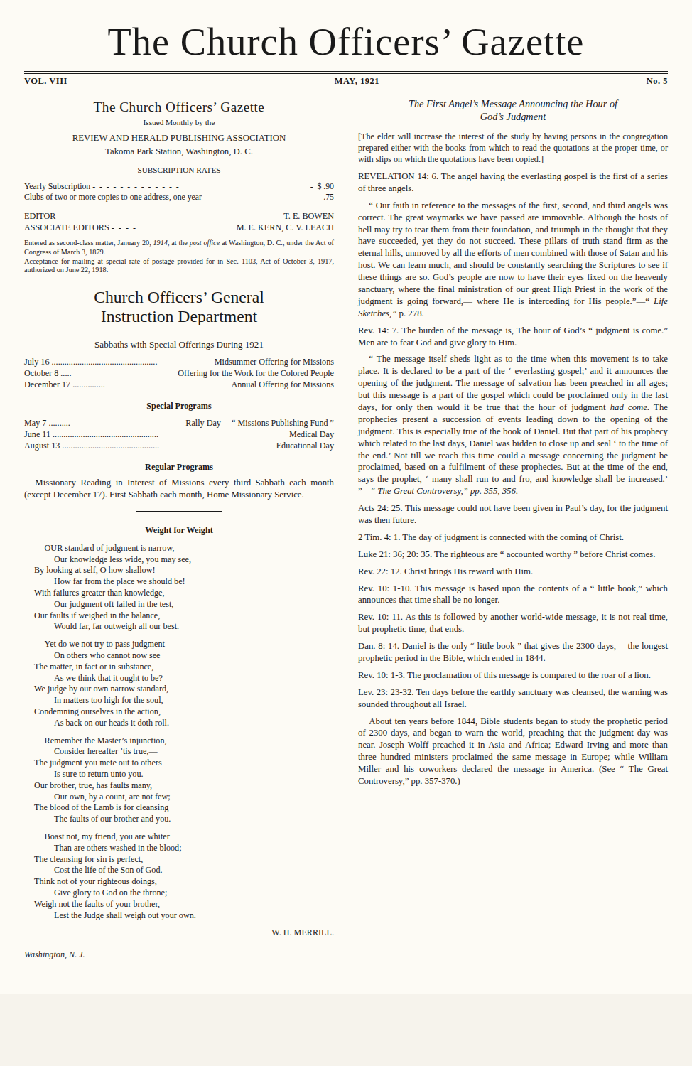The Church Officers’ Gazette
VOL. VIII MAY, 1921 No. 5
The Church Officers’ Gazette
Issued Monthly by the
REVIEW AND HERALD PUBLISHING ASSOCIATION
Takoma Park Station, Washington, D. C.
SUBSCRIPTION RATES
Yearly Subscription - - - - - - - - - - - - - - $ .90
Clubs of two or more copies to one address, one year - - - - .75
EDITOR - - - - - - - - - - T. E. BOWEN
ASSOCIATE EDITORS - - - - M. E. KERN, C. V. LEACH
Entered as second-class matter, January 20, 1914, at the post office at Washington, D. C., under the Act of Congress of March 3, 1879.
Acceptance for mailing at special rate of postage provided for in Sec. 1103, Act of October 3, 1917, authorized on June 22, 1918.
Church Officers’ General
Instruction Department
Sabbaths with Special Offerings During 1921
July 16 ................................................. Midsummer Offering for Missions
October 8 ..... Offering for the Work for the Colored People
December 17 ............... Annual Offering for Missions
Special Programs
May 7 .......... Rally Day —“ Missions Publishing Fund ”
June 11 ................................................. Medical Day
August 13 ............................................. Educational Day
Regular Programs
Missionary Reading in Interest of Missions every third Sabbath each month (except December 17). First Sabbath each month, Home Missionary Service.
Weight for Weight
OUR standard of judgment is narrow,
Our knowledge less wide, you may see, By looking at self, O how shallow!
How far from the place we should be! With failures greater than knowledge,
Our judgment oft failed in the test, Our faults if weighed in the balance,
Would far, far outweigh all our best.
Yet do we not try to pass judgment
On others who cannot now see The matter, in fact or in substance,
As we think that it ought to be? We judge by our own narrow standard,
In matters too high for the soul, Condemning ourselves in the action,
As back on our heads it doth roll.
Remember the Master’s injunction,
Consider hereafter ’tis true,— The judgment you mete out to others
Is sure to return unto you. Our brother, true, has faults many,
Our own, by a count, are not few; The blood of the Lamb is for cleansing
The faults of our brother and you.
Boast not, my friend, you are whiter
Than are others washed in the blood; The cleansing for sin is perfect,
Cost the life of the Son of God. Think not of your righteous doings,
Give glory to God on the throne; Weigh not the faults of your brother,
Lest the Judge shall weigh out your own.
W. H. MERRILL.
Washington, N. J.
The First Angel’s Message Announcing the Hour of
God’s Judgment
[The elder will increase the interest of the study by having persons in the congregation prepared either with the books from which to read the quotations at the proper time, or with slips on which the quotations have been copied.]
REVELATION 14: 6. The angel having the everlasting gospel is the first of a series of three angels.
“ Our faith in reference to the messages of the first, second, and third angels was correct. The great waymarks we have passed are immovable. Although the hosts of hell may try to tear them from their foundation, and triumph in the thought that they have succeeded, yet they do not succeed. These pillars of truth stand firm as the eternal hills, unmoved by all the efforts of men combined with those of Satan and his host. We can learn much, and should be constantly searching the Scriptures to see if these things are so. God’s people are now to have their eyes fixed on the heavenly sanctuary, where the final ministration of our great High Priest in the work of the judgment is going forward,— where He is interceding for His people.”—“ Life Sketches,” p. 278.
Rev. 14: 7. The burden of the message is, The hour of God’s “ judgment is come.” Men are to fear God and give glory to Him.
“ The message itself sheds light as to the time when this movement is to take place. It is declared to be a part of the ‘ everlasting gospel;’ and it announces the opening of the judgment. The message of salvation has been preached in all ages; but this message is a part of the gospel which could be proclaimed only in the last days, for only then would it be true that the hour of judgment had come. The prophecies present a succession of events leading down to the opening of the judgment. This is especially true of the book of Daniel. But that part of his prophecy which related to the last days, Daniel was bidden to close up and seal ‘ to the time of the end.’ Not till we reach this time could a message concerning the judgment be proclaimed, based on a fulfilment of these prophecies. But at the time of the end, says the prophet, ‘ many shall run to and fro, and knowledge shall be increased.’ ”—“ The Great Controversy,” pp. 355, 356.
Acts 24: 25. This message could not have been given in Paul’s day, for the judgment was then future.
2 Tim. 4: 1. The day of judgment is connected with the coming of Christ.
Luke 21: 36; 20: 35. The righteous are “ accounted worthy ” before Christ comes.
Rev. 22: 12. Christ brings His reward with Him.
Rev. 10: 1-10. This message is based upon the contents of a “ little book,” which announces that time shall be no longer.
Rev. 10: 11. As this is followed by another world-wide message, it is not real time, but prophetic time, that ends.
Dan. 8: 14. Daniel is the only “ little book ” that gives the 2300 days,— the longest prophetic period in the Bible, which ended in 1844.
Rev. 10: 1-3. The proclamation of this message is compared to the roar of a lion.
Lev. 23: 23-32. Ten days before the earthly sanctuary was cleansed, the warning was sounded throughout all Israel.
About ten years before 1844, Bible students began to study the prophetic period of 2300 days, and began to warn the world, preaching that the judgment day was near. Joseph Wolff preached it in Asia and Africa; Edward Irving and more than three hundred ministers proclaimed the same message in Europe; while William Miller and his coworkers declared the message in America. (See “ The Great Controversy,” pp. 357-370.)